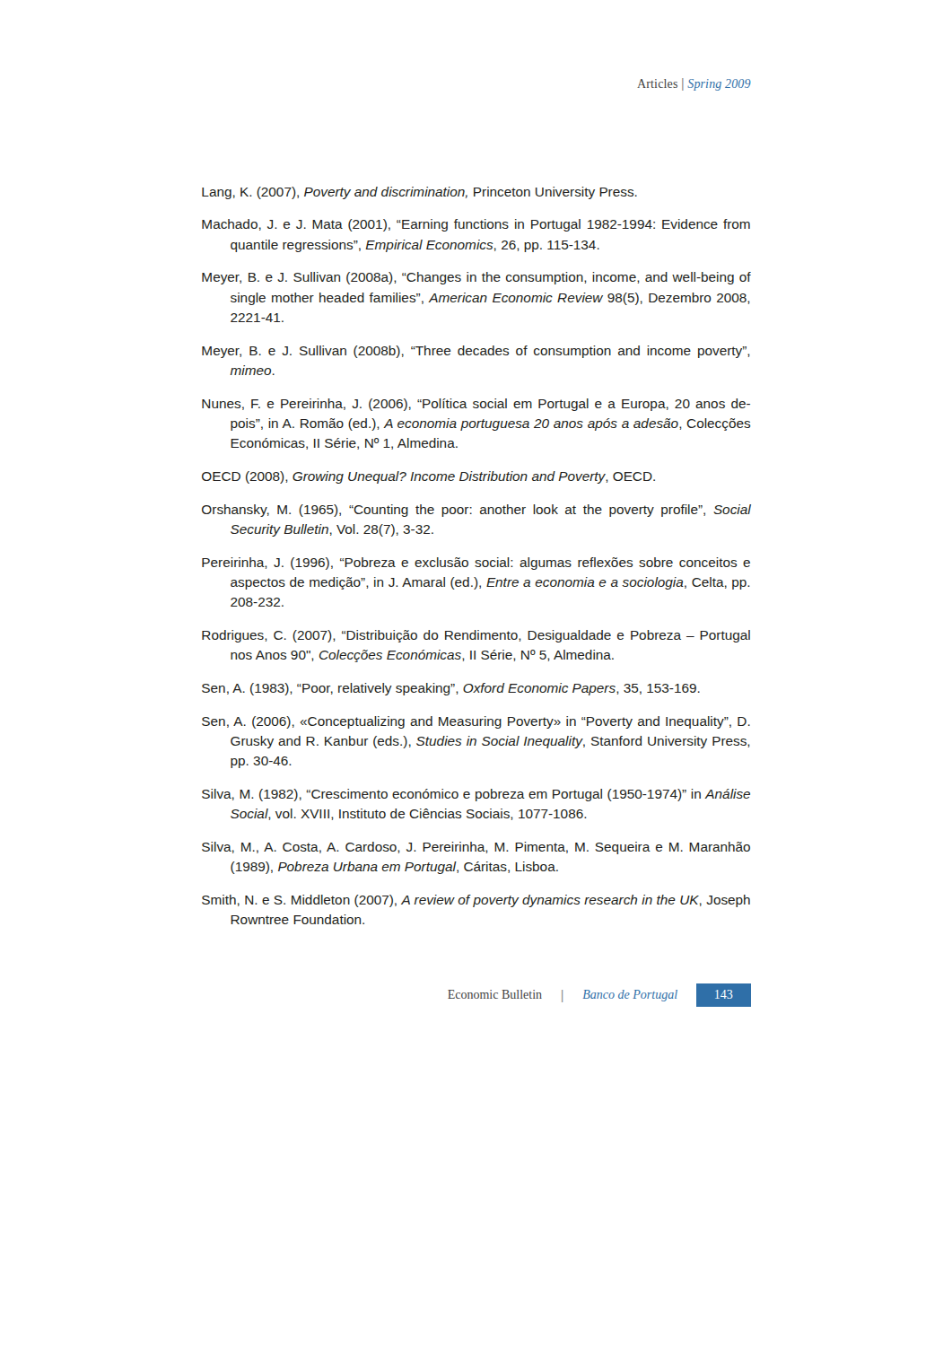Articles|Spring 2009
Lang, K. (2007), Poverty and discrimination, Princeton University Press.
Machado, J. e J. Mata (2001), “Earning functions in Portugal 1982-1994: Evidence from quantile regressions”, Empirical Economics, 26, pp. 115-134.
Meyer, B. e J. Sullivan (2008a), “Changes in the consumption, income, and well-being of single mother headed families”, American Economic Review 98(5), Dezembro 2008, 2221-41.
Meyer, B. e J. Sullivan (2008b), “Three decades of consumption and income poverty”, mimeo.
Nunes, F. e Pereirinha, J. (2006), “Política social em Portugal e a Europa, 20 anos depois”, in A. Romão (ed.), A economia portuguesa 20 anos após a adesão, Colecções Económicas, II Série, Nº 1, Almedina.
OECD (2008), Growing Unequal? Income Distribution and Poverty, OECD.
Orshansky, M. (1965), “Counting the poor: another look at the poverty profile”, Social Security Bulletin, Vol. 28(7), 3-32.
Pereirinha, J. (1996), “Pobreza e exclusão social: algumas reflexões sobre conceitos e aspectos de medição”, in J. Amaral (ed.), Entre a economia e a sociologia, Celta, pp. 208-232.
Rodrigues, C. (2007), “Distribuição do Rendimento, Desigualdade e Pobreza – Portugal nos Anos 90", Colecções Económicas, II Série, Nº 5, Almedina.
Sen, A. (1983), “Poor, relatively speaking”, Oxford Economic Papers, 35, 153-169.
Sen, A. (2006), «Conceptualizing and Measuring Poverty» in “Poverty and Inequality”, D. Grusky and R. Kanbur (eds.), Studies in Social Inequality, Stanford University Press, pp. 30-46.
Silva, M. (1982), “Crescimento económico e pobreza em Portugal (1950-1974)” in Análise Social, vol. XVIII, Instituto de Ciências Sociais, 1077-1086.
Silva, M., A. Costa, A. Cardoso, J. Pereirinha, M. Pimenta, M. Sequeira e M. Maranhão (1989), Pobreza Urbana em Portugal, Cáritas, Lisboa.
Smith, N. e S. Middleton (2007), A review of poverty dynamics research in the UK, Joseph Rowntree Foundation.
Economic Bulletin | Banco de Portugal 143